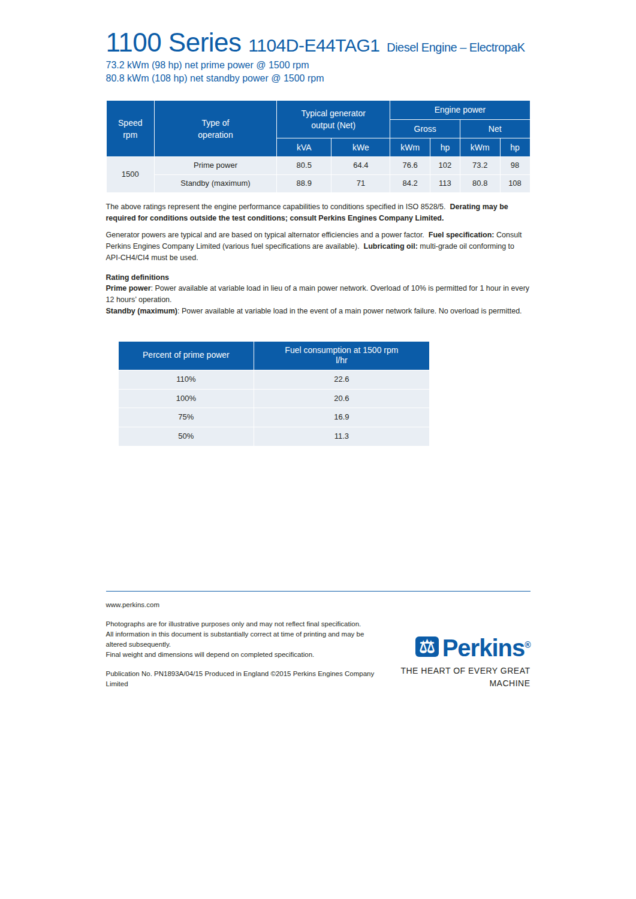1100 Series 1104D-E44TAG1 Diesel Engine – ElectropaK
73.2 kWm (98 hp) net prime power @ 1500 rpm
80.8 kWm (108 hp) net standby power @ 1500 rpm
| Speed rpm | Type of operation | Typical generator output (Net) | Engine power |
| --- | --- | --- | --- |
| Gross | Net |
| kVA | kWe | kWm | hp | kWm | hp |
| 1500 | Prime power | 80.5 | 64.4 | 76.6 | 102 | 73.2 | 98 |
| Standby (maximum) | 88.9 | 71 | 84.2 | 113 | 80.8 | 108 |
The above ratings represent the engine performance capabilities to conditions specified in ISO 8528/5. Derating may be required for conditions outside the test conditions; consult Perkins Engines Company Limited.
Generator powers are typical and are based on typical alternator efficiencies and a power factor. Fuel specification: Consult Perkins Engines Company Limited (various fuel specifications are available). Lubricating oil: multi-grade oil conforming to API-CH4/CI4 must be used.
Rating definitions
Prime power: Power available at variable load in lieu of a main power network. Overload of 10% is permitted for 1 hour in every 12 hours’ operation.
Standby (maximum): Power available at variable load in the event of a main power network failure. No overload is permitted.
| Percent of prime power | Fuel consumption at 1500 rpm l/hr |
| --- | --- |
| 110% | 22.6 |
| 100% | 20.6 |
| 75% | 16.9 |
| 50% | 11.3 |
www.perkins.com
Photographs are for illustrative purposes only and may not reflect final specification.
All information in this document is substantially correct at time of printing and may be altered subsequently.
Final weight and dimensions will depend on completed specification.
Publication No. PN1893A/04/15 Produced in England ©2015 Perkins Engines Company Limited
⚖Perkins®
THE HEART OF EVERY GREAT MACHINE